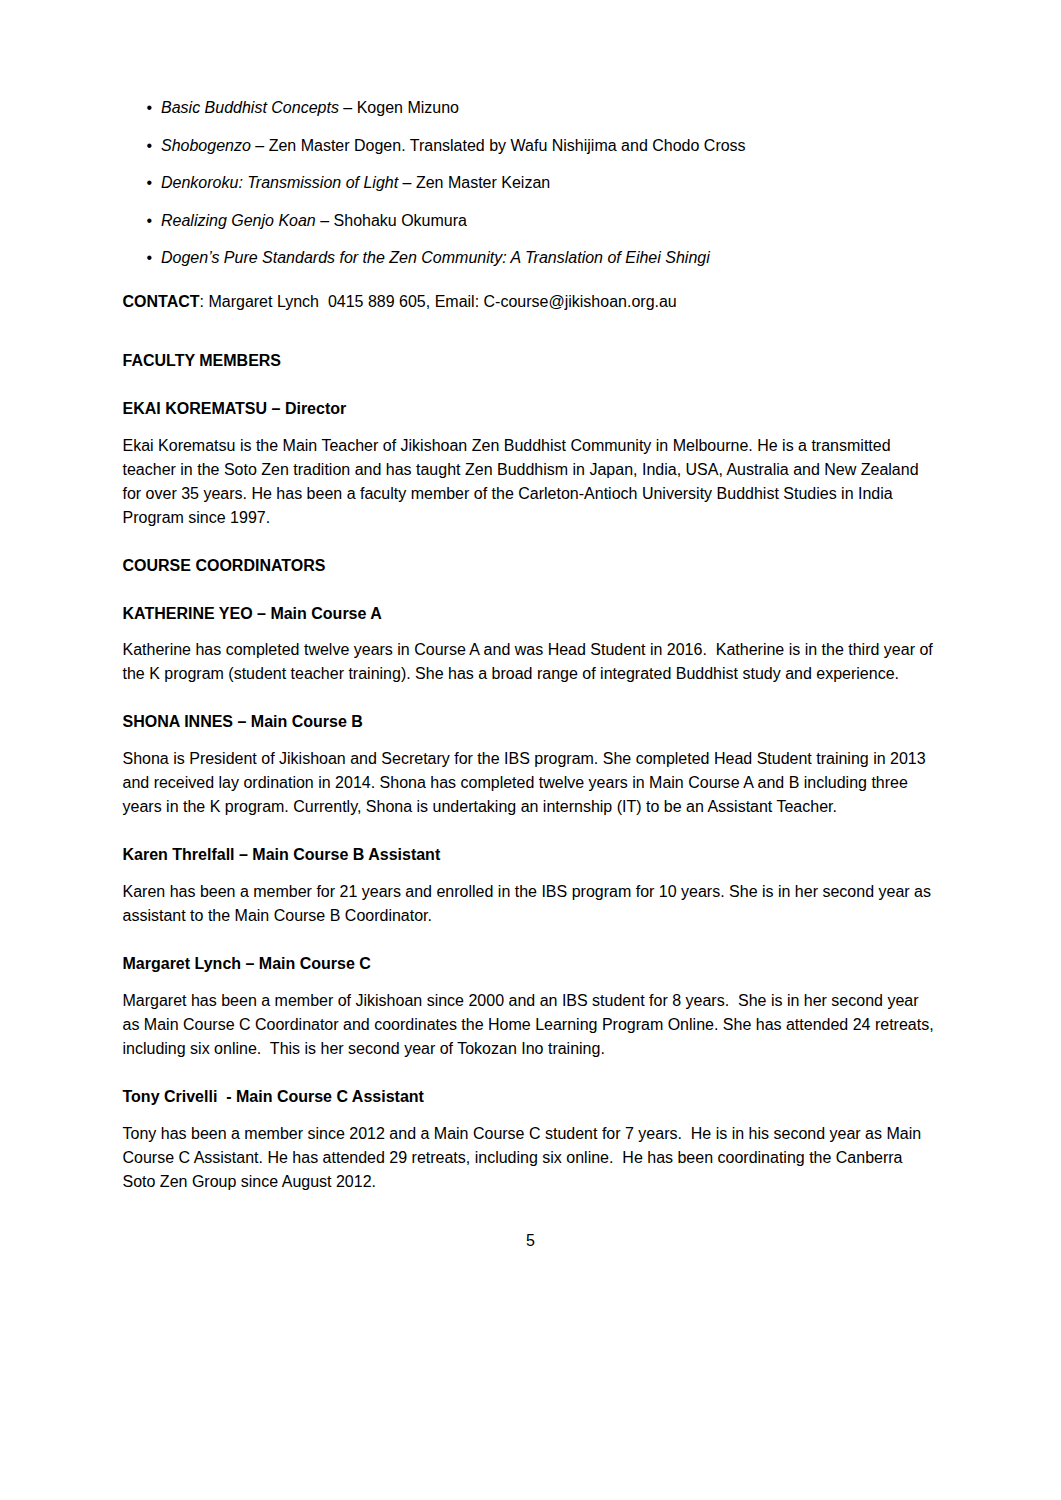Basic Buddhist Concepts – Kogen Mizuno
Shobogenzo – Zen Master Dogen. Translated by Wafu Nishijima and Chodo Cross
Denkoroku: Transmission of Light – Zen Master Keizan
Realizing Genjo Koan – Shohaku Okumura
Dogen’s Pure Standards for the Zen Community: A Translation of Eihei Shingi
CONTACT: Margaret Lynch 0415 889 605, Email: C-course@jikishoan.org.au
FACULTY MEMBERS
EKAI KOREMATSU – Director
Ekai Korematsu is the Main Teacher of Jikishoan Zen Buddhist Community in Melbourne. He is a transmitted teacher in the Soto Zen tradition and has taught Zen Buddhism in Japan, India, USA, Australia and New Zealand for over 35 years. He has been a faculty member of the Carleton-Antioch University Buddhist Studies in India Program since 1997.
COURSE COORDINATORS
KATHERINE YEO – Main Course A
Katherine has completed twelve years in Course A and was Head Student in 2016. Katherine is in the third year of the K program (student teacher training). She has a broad range of integrated Buddhist study and experience.
SHONA INNES – Main Course B
Shona is President of Jikishoan and Secretary for the IBS program. She completed Head Student training in 2013 and received lay ordination in 2014. Shona has completed twelve years in Main Course A and B including three years in the K program. Currently, Shona is undertaking an internship (IT) to be an Assistant Teacher.
Karen Threlfall – Main Course B Assistant
Karen has been a member for 21 years and enrolled in the IBS program for 10 years. She is in her second year as assistant to the Main Course B Coordinator.
Margaret Lynch – Main Course C
Margaret has been a member of Jikishoan since 2000 and an IBS student for 8 years. She is in her second year as Main Course C Coordinator and coordinates the Home Learning Program Online. She has attended 24 retreats, including six online. This is her second year of Tokozan Ino training.
Tony Crivelli - Main Course C Assistant
Tony has been a member since 2012 and a Main Course C student for 7 years. He is in his second year as Main Course C Assistant. He has attended 29 retreats, including six online. He has been coordinating the Canberra Soto Zen Group since August 2012.
5